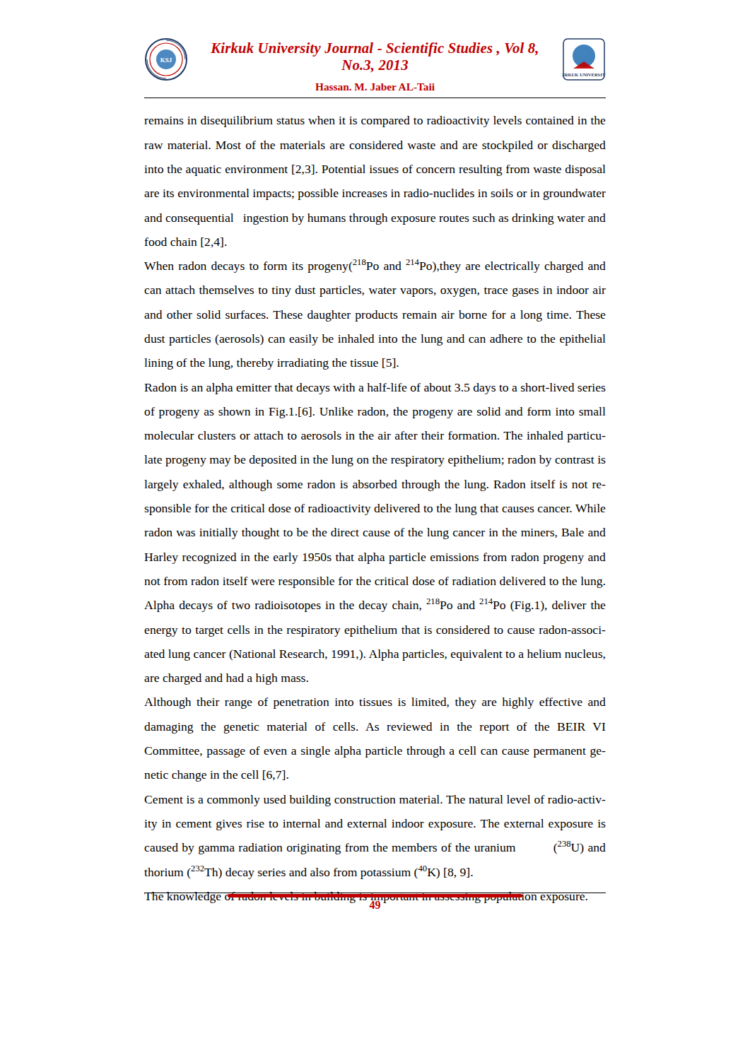KSJ
Kirkuk University Journal - Scientific Studies , Vol 8, No.3, 2013
Hassan. M. Jaber AL-Taii
KIRKUK UNIVERSITY
remains in disequilibrium status when it is compared to radioactivity levels contained in the raw material. Most of the materials are considered waste and are stockpiled or discharged into the aquatic environment [2,3]. Potential issues of concern resulting from waste disposal are its environmental impacts; possible increases in radio-nuclides in soils or in groundwater and consequential ingestion by humans through exposure routes such as drinking water and food chain [2,4].
When radon decays to form its progeny(218Po and 214Po),they are electrically charged and can attach themselves to tiny dust particles, water vapors, oxygen, trace gases in indoor air and other solid surfaces. These daughter products remain air borne for a long time. These dust particles (aerosols) can easily be inhaled into the lung and can adhere to the epithelial lining of the lung, thereby irradiating the tissue [5].
Radon is an alpha emitter that decays with a half-life of about 3.5 days to a short-lived series of progeny as shown in Fig.1.[6]. Unlike radon, the progeny are solid and form into small molecular clusters or attach to aerosols in the air after their formation. The inhaled particulate progeny may be deposited in the lung on the respiratory epithelium; radon by contrast is largely exhaled, although some radon is absorbed through the lung. Radon itself is not responsible for the critical dose of radioactivity delivered to the lung that causes cancer. While radon was initially thought to be the direct cause of the lung cancer in the miners, Bale and Harley recognized in the early 1950s that alpha particle emissions from radon progeny and not from radon itself were responsible for the critical dose of radiation delivered to the lung. Alpha decays of two radioisotopes in the decay chain, 218Po and 214Po (Fig.1), deliver the energy to target cells in the respiratory epithelium that is considered to cause radon-associated lung cancer (National Research, 1991,). Alpha particles, equivalent to a helium nucleus, are charged and had a high mass.
Although their range of penetration into tissues is limited, they are highly effective and damaging the genetic material of cells. As reviewed in the report of the BEIR VI Committee, passage of even a single alpha particle through a cell can cause permanent genetic change in the cell [6,7].
Cement is a commonly used building construction material. The natural level of radio-activity in cement gives rise to internal and external indoor exposure. The external exposure is caused by gamma radiation originating from the members of the uranium (238U) and thorium (232Th) decay series and also from potassium (40K) [8, 9].
The knowledge of radon levels in building is important in assessing population exposure.
49